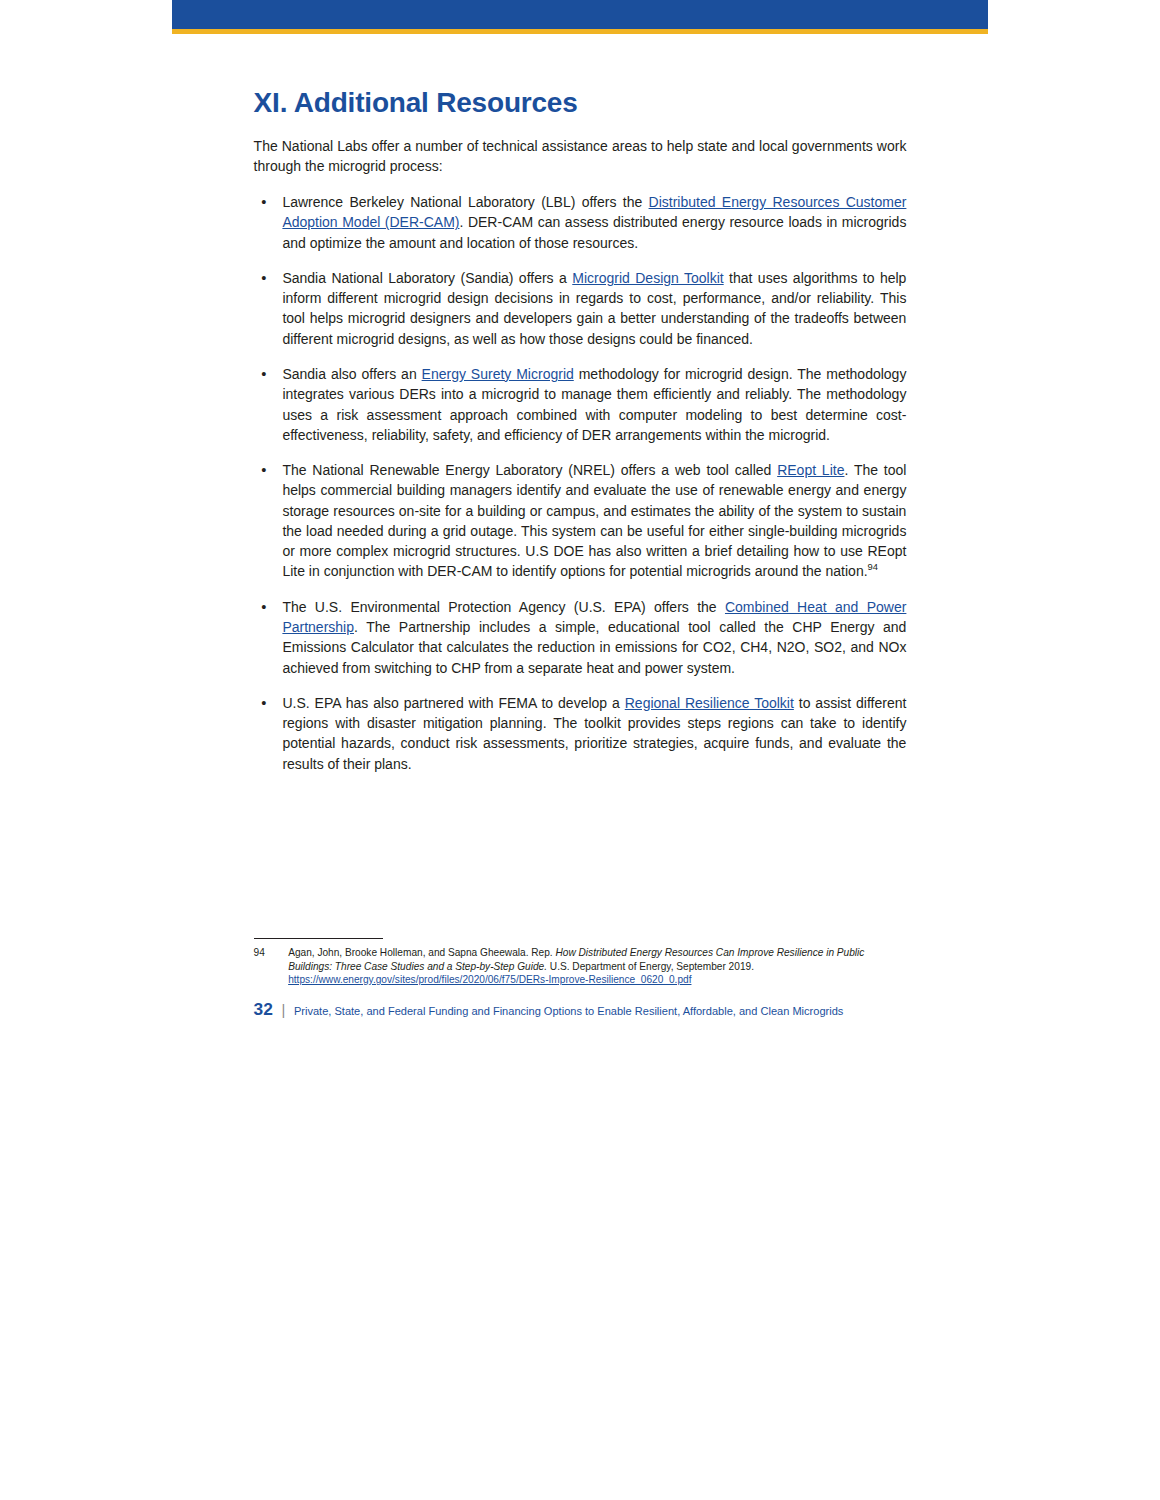XI. Additional Resources
The National Labs offer a number of technical assistance areas to help state and local governments work through the microgrid process:
Lawrence Berkeley National Laboratory (LBL) offers the Distributed Energy Resources Customer Adoption Model (DER-CAM). DER-CAM can assess distributed energy resource loads in microgrids and optimize the amount and location of those resources.
Sandia National Laboratory (Sandia) offers a Microgrid Design Toolkit that uses algorithms to help inform different microgrid design decisions in regards to cost, performance, and/or reliability. This tool helps microgrid designers and developers gain a better understanding of the tradeoffs between different microgrid designs, as well as how those designs could be financed.
Sandia also offers an Energy Surety Microgrid methodology for microgrid design. The methodology integrates various DERs into a microgrid to manage them efficiently and reliably. The methodology uses a risk assessment approach combined with computer modeling to best determine cost-effectiveness, reliability, safety, and efficiency of DER arrangements within the microgrid.
The National Renewable Energy Laboratory (NREL) offers a web tool called REopt Lite. The tool helps commercial building managers identify and evaluate the use of renewable energy and energy storage resources on-site for a building or campus, and estimates the ability of the system to sustain the load needed during a grid outage. This system can be useful for either single-building microgrids or more complex microgrid structures. U.S DOE has also written a brief detailing how to use REopt Lite in conjunction with DER-CAM to identify options for potential microgrids around the nation.94
The U.S. Environmental Protection Agency (U.S. EPA) offers the Combined Heat and Power Partnership. The Partnership includes a simple, educational tool called the CHP Energy and Emissions Calculator that calculates the reduction in emissions for CO2, CH4, N2O, SO2, and NOx achieved from switching to CHP from a separate heat and power system.
U.S. EPA has also partnered with FEMA to develop a Regional Resilience Toolkit to assist different regions with disaster mitigation planning. The toolkit provides steps regions can take to identify potential hazards, conduct risk assessments, prioritize strategies, acquire funds, and evaluate the results of their plans.
94
Agan, John, Brooke Holleman, and Sapna Gheewala. Rep. How Distributed Energy Resources Can Improve Resilience in Public Buildings: Three Case Studies and a Step-by-Step Guide. U.S. Department of Energy, September 2019.
https://www.energy.gov/sites/prod/files/2020/06/f75/DERs-Improve-Resilience_0620_0.pdf
32 | Private, State, and Federal Funding and Financing Options to Enable Resilient, Affordable, and Clean Microgrids